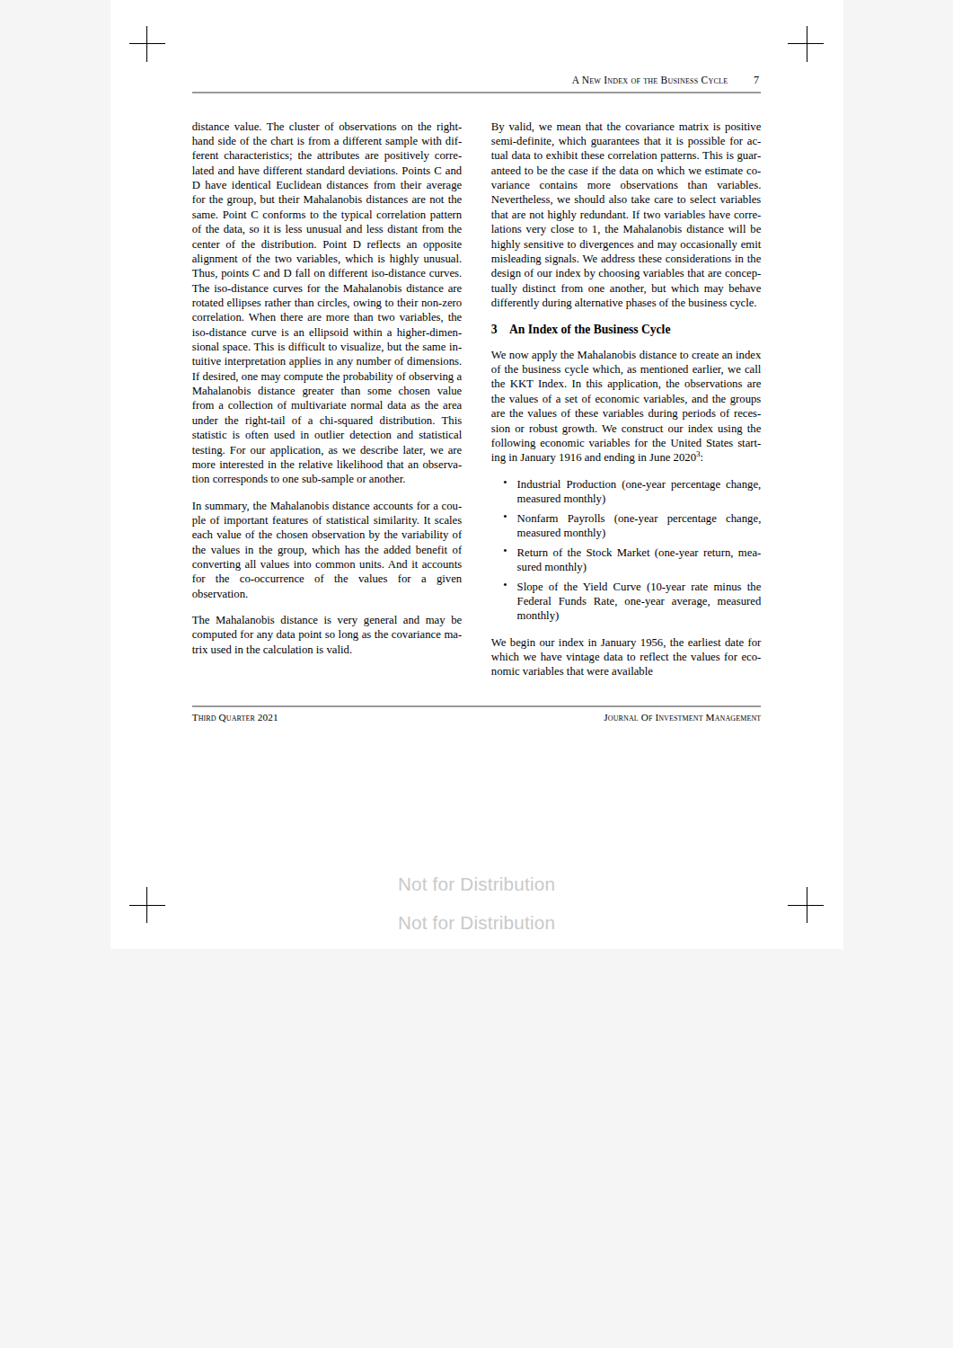A New Index of the Business Cycle7
distance value. The cluster of observations on the right-hand side of the chart is from a different sample with different characteristics; the attributes are positively correlated and have different standard deviations. Points C and D have identical Euclidean distances from their average for the group, but their Mahalanobis distances are not the same. Point C conforms to the typical correlation pattern of the data, so it is less unusual and less distant from the center of the distribution. Point D reflects an opposite alignment of the two variables, which is highly unusual. Thus, points C and D fall on different iso-distance curves. The iso-distance curves for the Mahalanobis distance are rotated ellipses rather than circles, owing to their non-zero correlation. When there are more than two variables, the iso-distance curve is an ellipsoid within a higher-dimensional space. This is difficult to visualize, but the same intuitive interpretation applies in any number of dimensions. If desired, one may compute the probability of observing a Mahalanobis distance greater than some chosen value from a collection of multivariate normal data as the area under the right-tail of a chi-squared distribution. This statistic is often used in outlier detection and statistical testing. For our application, as we describe later, we are more interested in the relative likelihood that an observation corresponds to one sub-sample or another.
In summary, the Mahalanobis distance accounts for a couple of important features of statistical similarity. It scales each value of the chosen observation by the variability of the values in the group, which has the added benefit of converting all values into common units. And it accounts for the co-occurrence of the values for a given observation.
The Mahalanobis distance is very general and may be computed for any data point so long as the covariance matrix used in the calculation is valid.
By valid, we mean that the covariance matrix is positive semi-definite, which guarantees that it is possible for actual data to exhibit these correlation patterns. This is guaranteed to be the case if the data on which we estimate covariance contains more observations than variables. Nevertheless, we should also take care to select variables that are not highly redundant. If two variables have correlations very close to 1, the Mahalanobis distance will be highly sensitive to divergences and may occasionally emit misleading signals. We address these considerations in the design of our index by choosing variables that are conceptually distinct from one another, but which may behave differently during alternative phases of the business cycle.
3 An Index of the Business Cycle
We now apply the Mahalanobis distance to create an index of the business cycle which, as mentioned earlier, we call the KKT Index. In this application, the observations are the values of a set of economic variables, and the groups are the values of these variables during periods of recession or robust growth. We construct our index using the following economic variables for the United States starting in January 1916 and ending in June 20203:
Industrial Production (one-year percentage change, measured monthly)
Nonfarm Payrolls (one-year percentage change, measured monthly)
Return of the Stock Market (one-year return, measured monthly)
Slope of the Yield Curve (10-year rate minus the Federal Funds Rate, one-year average, measured monthly)
We begin our index in January 1956, the earliest date for which we have vintage data to reflect the values for economic variables that were available
Third Quarter 2021 Journal Of Investment Management
Not for Distribution
Not for Distribution